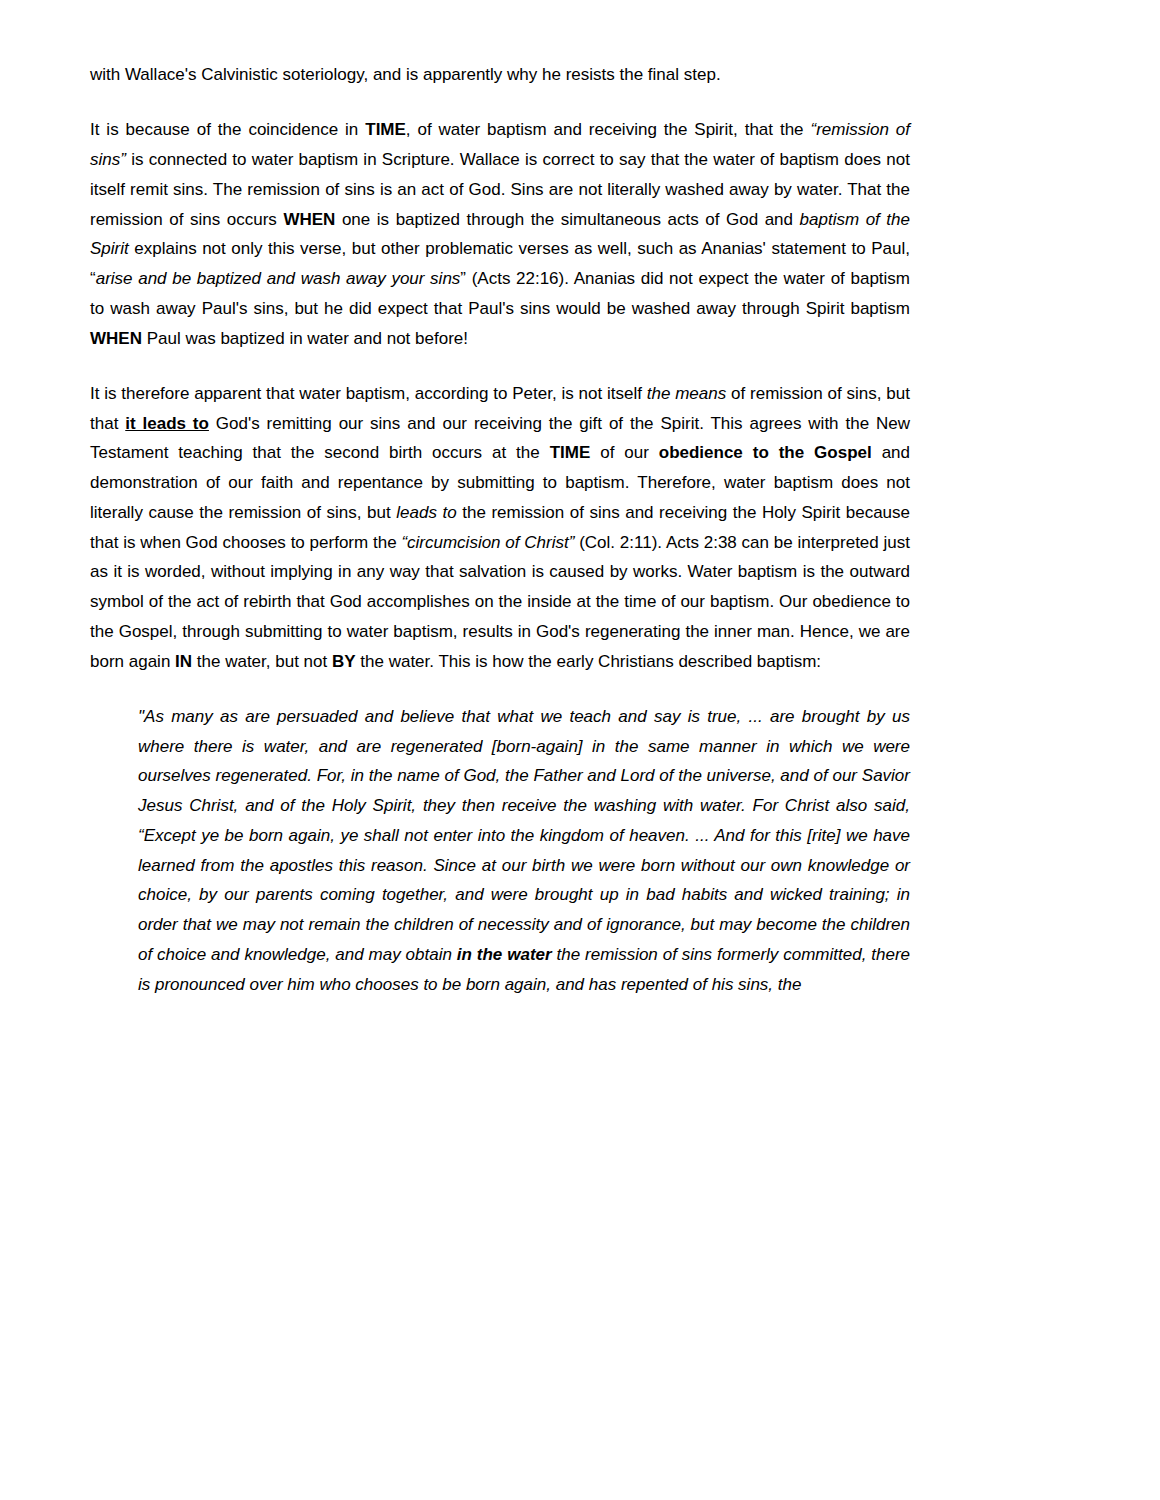with Wallace's Calvinistic soteriology, and is apparently why he resists the final step.
It is because of the coincidence in TIME, of water baptism and receiving the Spirit, that the “remission of sins” is connected to water baptism in Scripture. Wallace is correct to say that the water of baptism does not itself remit sins. The remission of sins is an act of God. Sins are not literally washed away by water. That the remission of sins occurs WHEN one is baptized through the simultaneous acts of God and baptism of the Spirit explains not only this verse, but other problematic verses as well, such as Ananias' statement to Paul, “arise and be baptized and wash away your sins” (Acts 22:16). Ananias did not expect the water of baptism to wash away Paul's sins, but he did expect that Paul's sins would be washed away through Spirit baptism WHEN Paul was baptized in water and not before!
It is therefore apparent that water baptism, according to Peter, is not itself the means of remission of sins, but that it leads to God's remitting our sins and our receiving the gift of the Spirit. This agrees with the New Testament teaching that the second birth occurs at the TIME of our obedience to the Gospel and demonstration of our faith and repentance by submitting to baptism. Therefore, water baptism does not literally cause the remission of sins, but leads to the remission of sins and receiving the Holy Spirit because that is when God chooses to perform the “circumcision of Christ” (Col. 2:11). Acts 2:38 can be interpreted just as it is worded, without implying in any way that salvation is caused by works. Water baptism is the outward symbol of the act of rebirth that God accomplishes on the inside at the time of our baptism. Our obedience to the Gospel, through submitting to water baptism, results in God's regenerating the inner man. Hence, we are born again IN the water, but not BY the water. This is how the early Christians described baptism:
"As many as are persuaded and believe that what we teach and say is true, ... are brought by us where there is water, and are regenerated [born-again] in the same manner in which we were ourselves regenerated. For, in the name of God, the Father and Lord of the universe, and of our Savior Jesus Christ, and of the Holy Spirit, they then receive the washing with water. For Christ also said, “Except ye be born again, ye shall not enter into the kingdom of heaven. ... And for this [rite] we have learned from the apostles this reason. Since at our birth we were born without our own knowledge or choice, by our parents coming together, and were brought up in bad habits and wicked training; in order that we may not remain the children of necessity and of ignorance, but may become the children of choice and knowledge, and may obtain in the water the remission of sins formerly committed, there is pronounced over him who chooses to be born again, and has repented of his sins, the